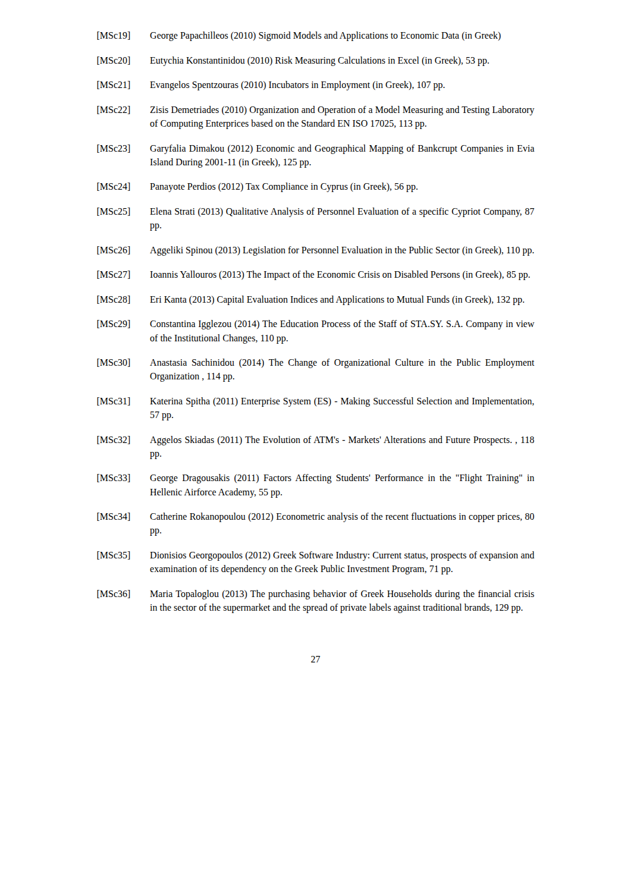[MSc19] George Papachilleos (2010) Sigmoid Models and Applications to Economic Data (in Greek)
[MSc20] Eutychia Konstantinidou (2010) Risk Measuring Calculations in Excel (in Greek), 53 pp.
[MSc21] Evangelos Spentzouras (2010) Incubators in Employment (in Greek), 107 pp.
[MSc22] Zisis Demetriades (2010) Organization and Operation of a Model Measuring and Testing Laboratory of Computing Enterprices based on the Standard EN ISO 17025, 113 pp.
[MSc23] Garyfalia Dimakou (2012) Economic and Geographical Mapping of Bankcrupt Companies in Evia Island During 2001-11 (in Greek), 125 pp.
[MSc24] Panayote Perdios (2012) Tax Compliance in Cyprus (in Greek), 56 pp.
[MSc25] Elena Strati (2013) Qualitative Analysis of Personnel Evaluation of a specific Cypriot Company, 87 pp.
[MSc26] Aggeliki Spinou (2013) Legislation for Personnel Evaluation in the Public Sector (in Greek), 110 pp.
[MSc27] Ioannis Yallouros (2013) The Impact of the Economic Crisis on Disabled Persons (in Greek), 85 pp.
[MSc28] Eri Kanta (2013) Capital Evaluation Indices and Applications to Mutual Funds (in Greek), 132 pp.
[MSc29] Constantina Igglezou (2014) The Education Process of the Staff of STA.SY. S.A. Company in view of the Institutional Changes, 110 pp.
[MSc30] Anastasia Sachinidou (2014) The Change of Organizational Culture in the Public Employment Organization , 114 pp.
[MSc31] Katerina Spitha (2011) Enterprise System (ES) - Making Successful Selection and Implementation, 57 pp.
[MSc32] Aggelos Skiadas (2011) The Evolution of ATM's - Markets' Alterations and Future Prospects. , 118 pp.
[MSc33] George Dragousakis (2011) Factors Affecting Students' Performance in the "Flight Training" in Hellenic Airforce Academy, 55 pp.
[MSc34] Catherine Rokanopoulou (2012) Econometric analysis of the recent fluctuations in copper prices, 80 pp.
[MSc35] Dionisios Georgopoulos (2012) Greek Software Industry: Current status, prospects of expansion and examination of its dependency on the Greek Public Investment Program, 71 pp.
[MSc36] Maria Topaloglou (2013) The purchasing behavior of Greek Households during the financial crisis in the sector of the supermarket and the spread of private labels against traditional brands, 129 pp.
27